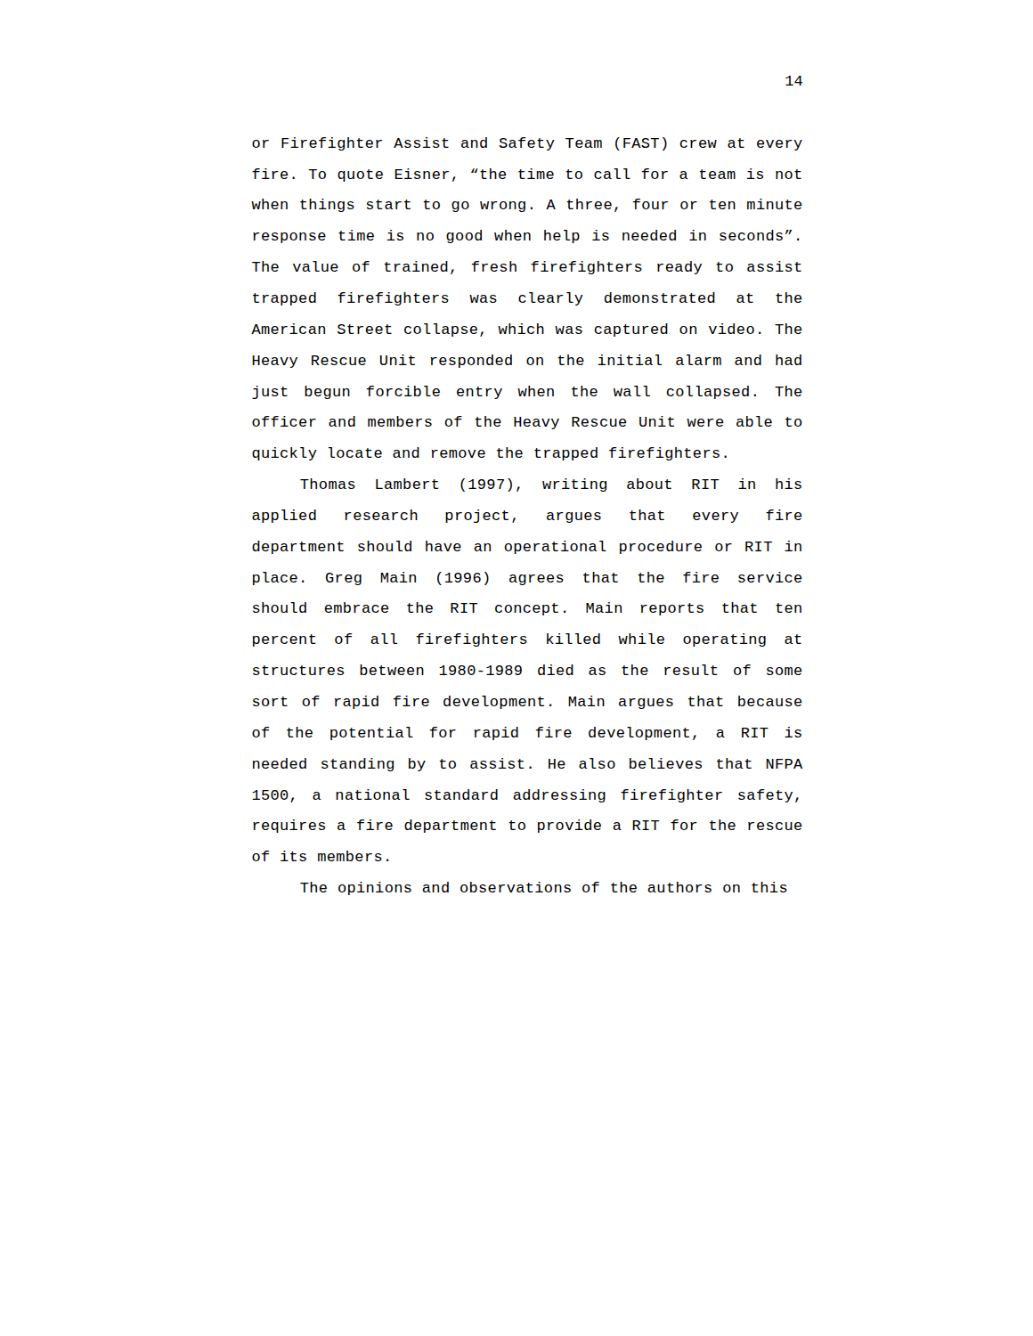14
or Firefighter Assist and Safety Team (FAST) crew at every fire. To quote Eisner, “the time to call for a team is not when things start to go wrong. A three, four or ten minute response time is no good when help is needed in seconds”. The value of trained, fresh firefighters ready to assist trapped firefighters was clearly demonstrated at the American Street collapse, which was captured on video. The Heavy Rescue Unit responded on the initial alarm and had just begun forcible entry when the wall collapsed. The officer and members of the Heavy Rescue Unit were able to quickly locate and remove the trapped firefighters.
Thomas Lambert (1997), writing about RIT in his applied research project, argues that every fire department should have an operational procedure or RIT in place. Greg Main (1996) agrees that the fire service should embrace the RIT concept. Main reports that ten percent of all firefighters killed while operating at structures between 1980-1989 died as the result of some sort of rapid fire development. Main argues that because of the potential for rapid fire development, a RIT is needed standing by to assist. He also believes that NFPA 1500, a national standard addressing firefighter safety, requires a fire department to provide a RIT for the rescue of its members.
The opinions and observations of the authors on this